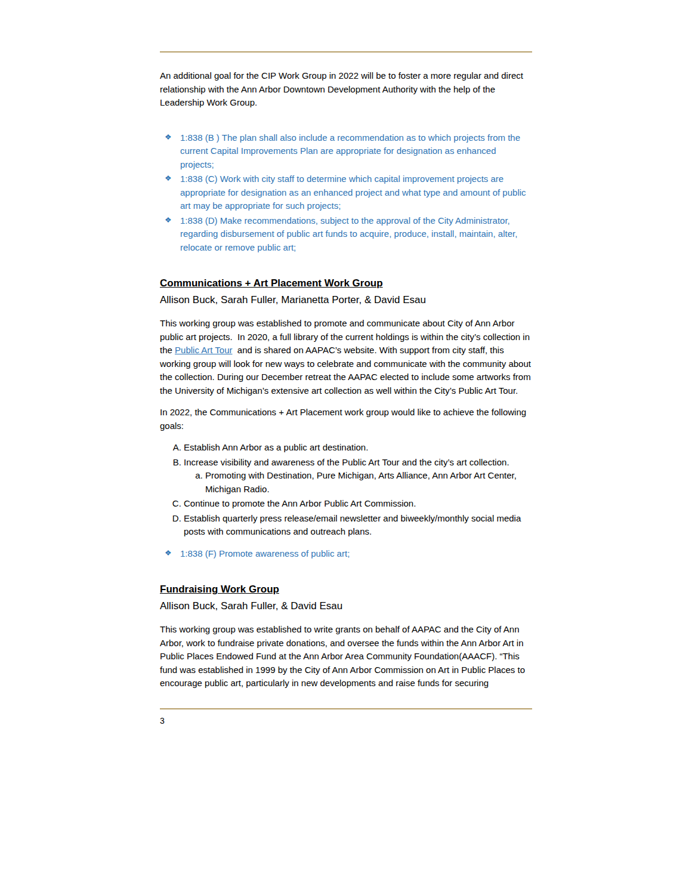An additional goal for the CIP Work Group in 2022 will be to foster a more regular and direct relationship with the Ann Arbor Downtown Development Authority with the help of the Leadership Work Group.
1:838 (B ) The plan shall also include a recommendation as to which projects from the current Capital Improvements Plan are appropriate for designation as enhanced projects;
1:838 (C) Work with city staff to determine which capital improvement projects are appropriate for designation as an enhanced project and what type and amount of public art may be appropriate for such projects;
1:838 (D) Make recommendations, subject to the approval of the City Administrator, regarding disbursement of public art funds to acquire, produce, install, maintain, alter, relocate or remove public art;
Communications + Art Placement Work Group
Allison Buck, Sarah Fuller, Marianetta Porter, & David Esau
This working group was established to promote and communicate about City of Ann Arbor public art projects. In 2020, a full library of the current holdings is within the city’s collection in the Public Art Tour and is shared on AAPAC’s website. With support from city staff, this working group will look for new ways to celebrate and communicate with the community about the collection. During our December retreat the AAPAC elected to include some artworks from the University of Michigan’s extensive art collection as well within the City’s Public Art Tour.
In 2022, the Communications + Art Placement work group would like to achieve the following goals:
Establish Ann Arbor as a public art destination.
Increase visibility and awareness of the Public Art Tour and the city’s art collection.
Promoting with Destination, Pure Michigan, Arts Alliance, Ann Arbor Art Center, Michigan Radio.
Continue to promote the Ann Arbor Public Art Commission.
Establish quarterly press release/email newsletter and biweekly/monthly social media posts with communications and outreach plans.
1:838 (F) Promote awareness of public art;
Fundraising Work Group
Allison Buck, Sarah Fuller, & David Esau
This working group was established to write grants on behalf of AAPAC and the City of Ann Arbor, work to fundraise private donations, and oversee the funds within the Ann Arbor Art in Public Places Endowed Fund at the Ann Arbor Area Community Foundation(AAACF). “This fund was established in 1999 by the City of Ann Arbor Commission on Art in Public Places to encourage public art, particularly in new developments and raise funds for securing
3